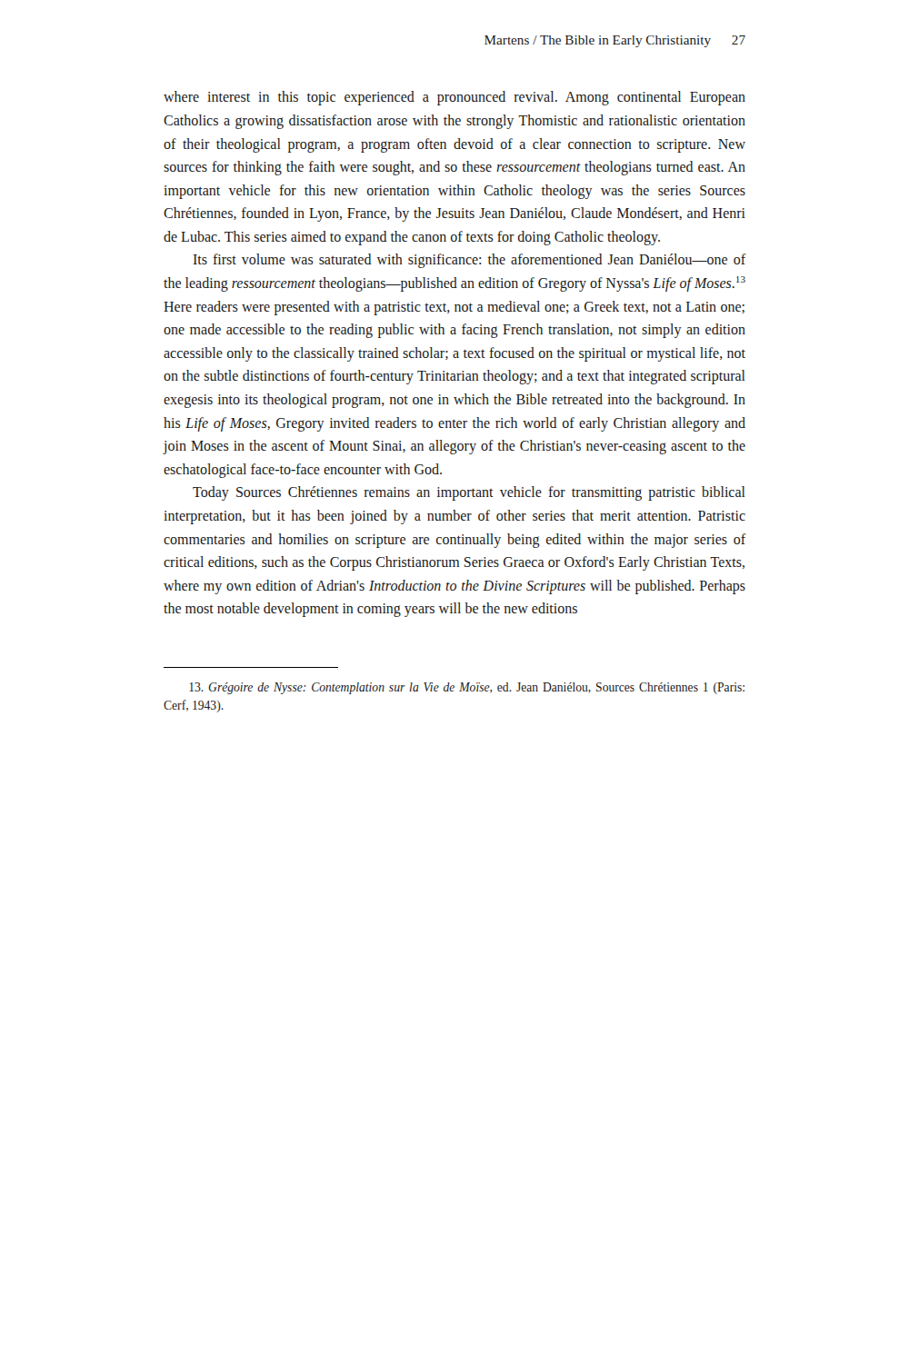Martens / The Bible in Early Christianity27
where interest in this topic experienced a pronounced revival. Among continental European Catholics a growing dissatisfaction arose with the strongly Thomistic and rationalistic orientation of their theological program, a program often devoid of a clear connection to scripture. New sources for thinking the faith were sought, and so these ressourcement theologians turned east. An important vehicle for this new orientation within Catholic theology was the series Sources Chrétiennes, founded in Lyon, France, by the Jesuits Jean Daniélou, Claude Mondésert, and Henri de Lubac. This series aimed to expand the canon of texts for doing Catholic theology.
Its first volume was saturated with significance: the aforementioned Jean Daniélou—one of the leading ressourcement theologians—published an edition of Gregory of Nyssa's Life of Moses.13 Here readers were presented with a patristic text, not a medieval one; a Greek text, not a Latin one; one made accessible to the reading public with a facing French translation, not simply an edition accessible only to the classically trained scholar; a text focused on the spiritual or mystical life, not on the subtle distinctions of fourth-century Trinitarian theology; and a text that integrated scriptural exegesis into its theological program, not one in which the Bible retreated into the background. In his Life of Moses, Gregory invited readers to enter the rich world of early Christian allegory and join Moses in the ascent of Mount Sinai, an allegory of the Christian's never-ceasing ascent to the eschatological face-to-face encounter with God.
Today Sources Chrétiennes remains an important vehicle for transmitting patristic biblical interpretation, but it has been joined by a number of other series that merit attention. Patristic commentaries and homilies on scripture are continually being edited within the major series of critical editions, such as the Corpus Christianorum Series Graeca or Oxford's Early Christian Texts, where my own edition of Adrian's Introduction to the Divine Scriptures will be published. Perhaps the most notable development in coming years will be the new editions
13. Grégoire de Nysse: Contemplation sur la Vie de Moïse, ed. Jean Daniélou, Sources Chrétiennes 1 (Paris: Cerf, 1943).